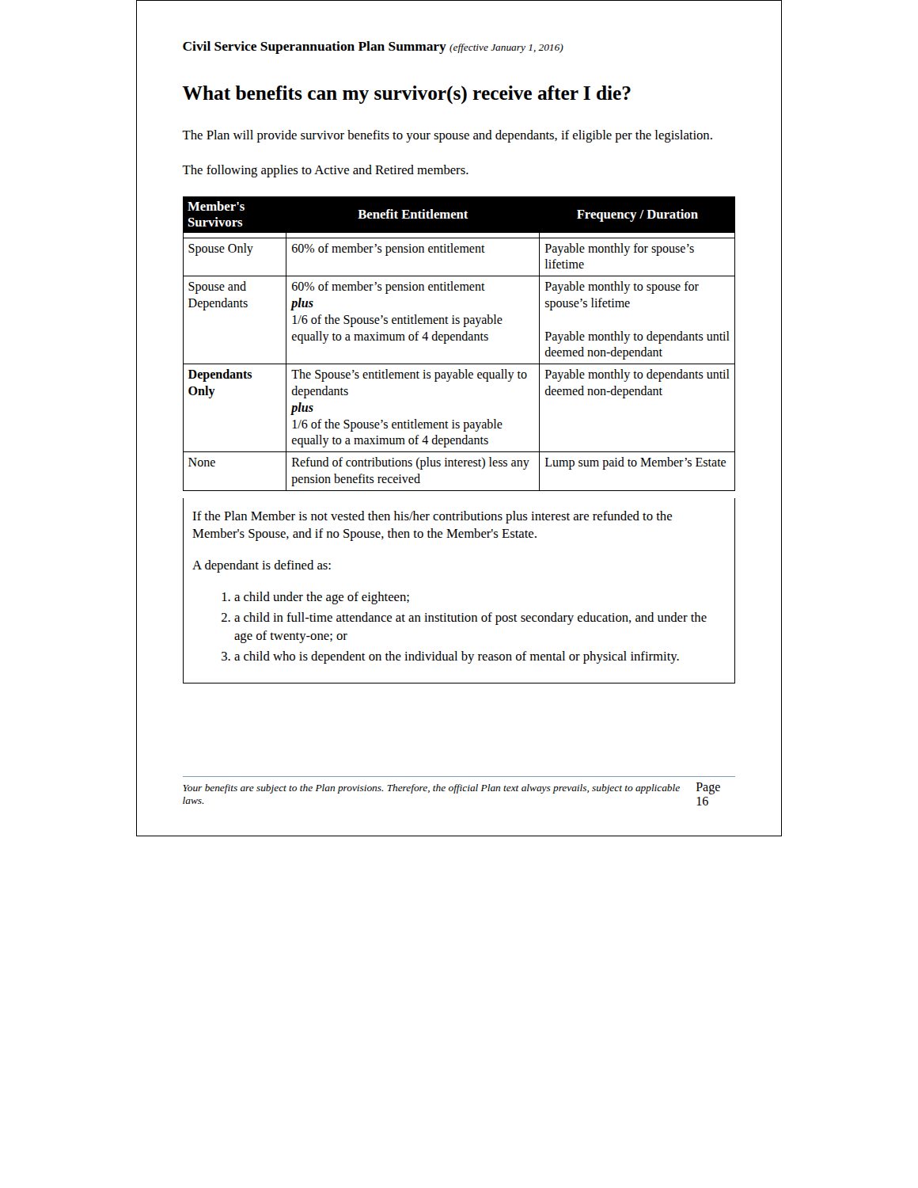Civil Service Superannuation Plan Summary (effective January 1, 2016)
What benefits can my survivor(s) receive after I die?
The Plan will provide survivor benefits to your spouse and dependants, if eligible per the legislation.
The following applies to Active and Retired members.
| Member's Survivors | Benefit Entitlement | Frequency / Duration |
| --- | --- | --- |
| Spouse Only | 60% of member’s pension entitlement | Payable monthly for spouse’s lifetime |
| Spouse and Dependants | 60% of member’s pension entitlement plus 1/6 of the Spouse’s entitlement is payable equally to a maximum of 4 dependants | Payable monthly to spouse for spouse’s lifetime Payable monthly to dependants until deemed non-dependant |
| Dependants Only | The Spouse’s entitlement is payable equally to dependants plus 1/6 of the Spouse’s entitlement is payable equally to a maximum of 4 dependants | Payable monthly to dependants until deemed non-dependant |
| None | Refund of contributions (plus interest) less any pension benefits received | Lump sum paid to Member’s Estate |
If the Plan Member is not vested then his/her contributions plus interest are refunded to the Member's Spouse, and if no Spouse, then to the Member's Estate.
A dependant is defined as:
a child under the age of eighteen;
a child in full-time attendance at an institution of post secondary education, and under the age of twenty-one; or
a child who is dependent on the individual by reason of mental or physical infirmity.
Your benefits are subject to the Plan provisions. Therefore, the official Plan text always prevails, subject to applicable laws. Page 16